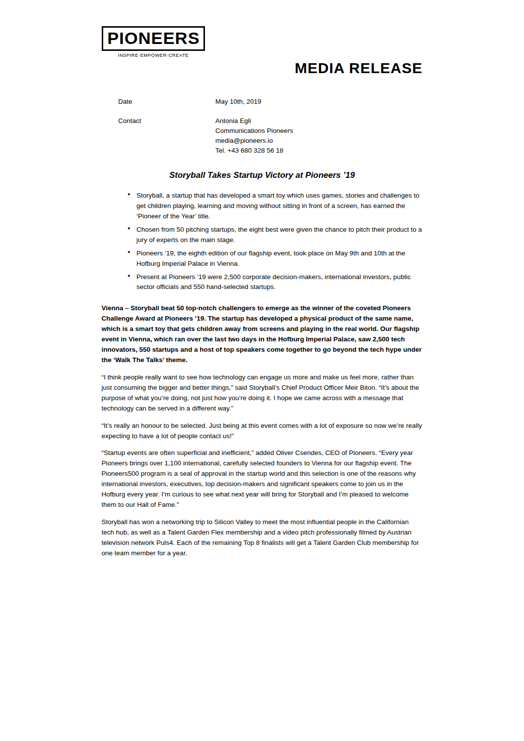PIONEERS
INSPIRE·EMPOWER·CREATE
MEDIA RELEASE
Date
May 10th, 2019
Contact
Antonia Egli
Communications Pioneers
media@pioneers.io
Tel. +43 680 328 56 18
Storyball Takes Startup Victory at Pioneers ’19
Storyball, a startup that has developed a smart toy which uses games, stories and challenges to get children playing, learning and moving without sitting in front of a screen, has earned the ‘Pioneer of the Year’ title.
Chosen from 50 pitching startups, the eight best were given the chance to pitch their product to a jury of experts on the main stage.
Pioneers ’19, the eighth edition of our flagship event, took place on May 9th and 10th at the Hofburg Imperial Palace in Vienna.
Present at Pioneers ’19 were 2,500 corporate decision-makers, international investors, public sector officials and 550 hand-selected startups.
Vienna – Storyball beat 50 top-notch challengers to emerge as the winner of the coveted Pioneers Challenge Award at Pioneers ’19. The startup has developed a physical product of the same name, which is a smart toy that gets children away from screens and playing in the real world. Our flagship event in Vienna, which ran over the last two days in the Hofburg Imperial Palace, saw 2,500 tech innovators, 550 startups and a host of top speakers come together to go beyond the tech hype under the ‘Walk The Talks’ theme.
“I think people really want to see how technology can engage us more and make us feel more, rather than just consuming the bigger and better things,” said Storyball’s Chief Product Officer Meir Biton. “It’s about the purpose of what you’re doing, not just how you’re doing it. I hope we came across with a message that technology can be served in a different way.”
“It’s really an honour to be selected. Just being at this event comes with a lot of exposure so now we’re really expecting to have a lot of people contact us!”
“Startup events are often superficial and inefficient,” added Oliver Csendes, CEO of Pioneers. “Every year Pioneers brings over 1,100 international, carefully selected founders to Vienna for our flagship event. The Pioneers500 program is a seal of approval in the startup world and this selection is one of the reasons why international investors, executives, top decision-makers and significant speakers come to join us in the Hofburg every year. I'm curious to see what next year will bring for Storyball and I’m pleased to welcome them to our Hall of Fame."
Storyball has won a networking trip to Silicon Valley to meet the most influential people in the Californian tech hub, as well as a Talent Garden Flex membership and a video pitch professionally filmed by Austrian television network Puls4. Each of the remaining Top 8 finalists will get a Talent Garden Club membership for one team member for a year.